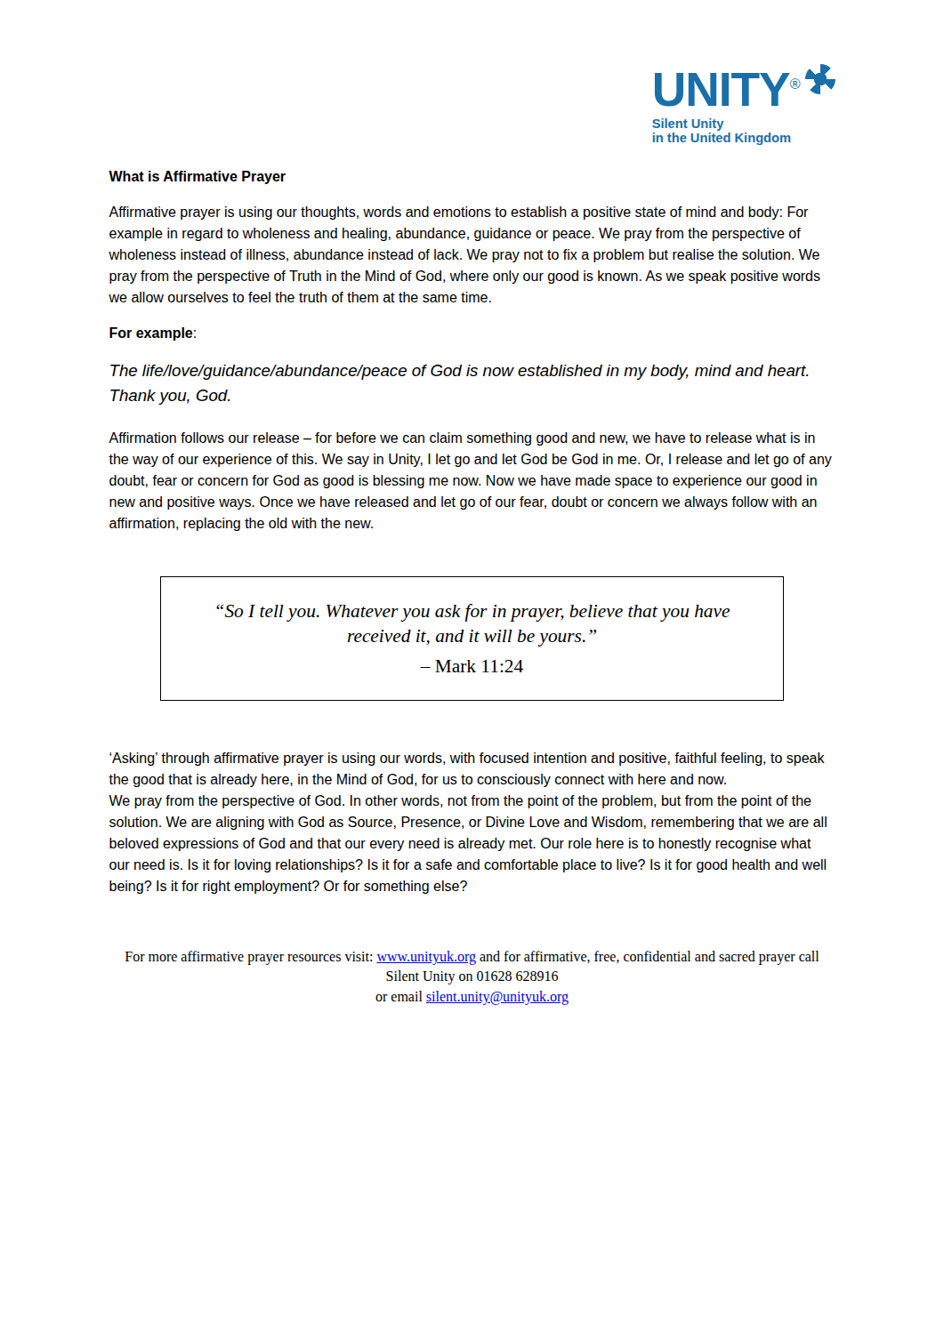UNITY® Silent Unity in the United Kingdom
What is Affirmative Prayer
Affirmative prayer is using our thoughts, words and emotions to establish a positive state of mind and body: For example in regard to wholeness and healing, abundance, guidance or peace. We pray from the perspective of wholeness instead of illness, abundance instead of lack. We pray not to fix a problem but realise the solution. We pray from the perspective of Truth in the Mind of God, where only our good is known. As we speak positive words we allow ourselves to feel the truth of them at the same time.
For example:
The life/love/guidance/abundance/peace of God is now established in my body, mind and heart. Thank you, God.
Affirmation follows our release – for before we can claim something good and new, we have to release what is in the way of our experience of this. We say in Unity, I let go and let God be God in me. Or, I release and let go of any doubt, fear or concern for God as good is blessing me now. Now we have made space to experience our good in new and positive ways. Once we have released and let go of our fear, doubt or concern we always follow with an affirmation, replacing the old with the new.
“So I tell you. Whatever you ask for in prayer, believe that you have received it, and it will be yours.” – Mark 11:24
‘Asking’ through affirmative prayer is using our words, with focused intention and positive, faithful feeling, to speak the good that is already here, in the Mind of God, for us to consciously connect with here and now.
We pray from the perspective of God. In other words, not from the point of the problem, but from the point of the solution. We are aligning with God as Source, Presence, or Divine Love and Wisdom, remembering that we are all beloved expressions of God and that our every need is already met. Our role here is to honestly recognise what our need is. Is it for loving relationships? Is it for a safe and comfortable place to live? Is it for good health and well being? Is it for right employment? Or for something else?
For more affirmative prayer resources visit: www.unityuk.org and for affirmative, free, confidential and sacred prayer call Silent Unity on 01628 628916
or email silent.unity@unityuk.org